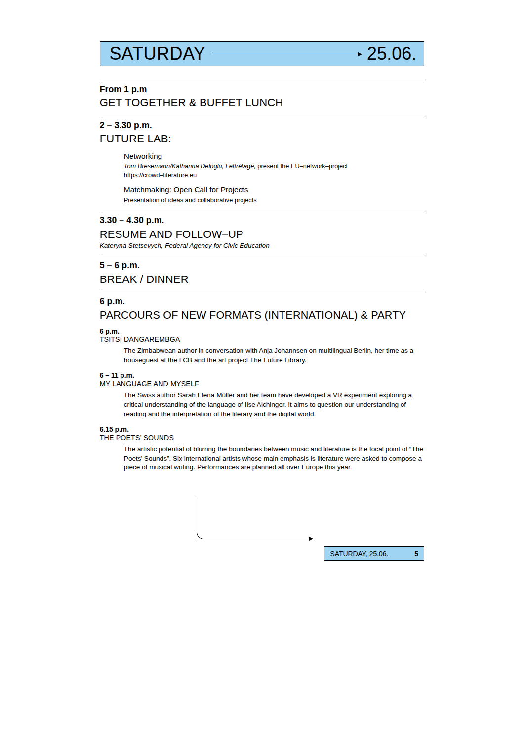SATURDAY 25.06.
From 1 p.m
GET TOGETHER & BUFFET LUNCH
2 – 3.30 p.m.
FUTURE LAB:
Networking
Tom Bresemann/Katharina Deloglu, Lettrétage, present the EU–network–project
https://crowd–literature.eu
Matchmaking: Open Call for Projects
Presentation of ideas and collaborative projects
3.30 – 4.30 p.m.
RESUME AND FOLLOW–UP
Kateryna Stetsevych, Federal Agency for Civic Education
5 – 6 p.m.
BREAK / DINNER
6 p.m.
PARCOURS OF NEW FORMATS (INTERNATIONAL) & PARTY
6 p.m.
TSITSI DANGAREMBGA
The Zimbabwean author in conversation with Anja Johannsen on multilingual Berlin, her time as a houseguest at the LCB and the art project The Future Library.
6 – 11 p.m.
MY LANGUAGE AND MYSELF
The Swiss author Sarah Elena Müller and her team have developed a VR experiment exploring a critical understanding of the language of Ilse Aichinger. It aims to question our understanding of reading and the interpretation of the literary and the digital world.
6.15 p.m.
THE POETS’ SOUNDS
The artistic potential of blurring the boundaries between music and literature is the focal point of “The Poets’ Sounds”. Six international artists whose main emphasis is literature were asked to compose a piece of musical writing. Performances are planned all over Europe this year.
SATURDAY, 25.06. 5